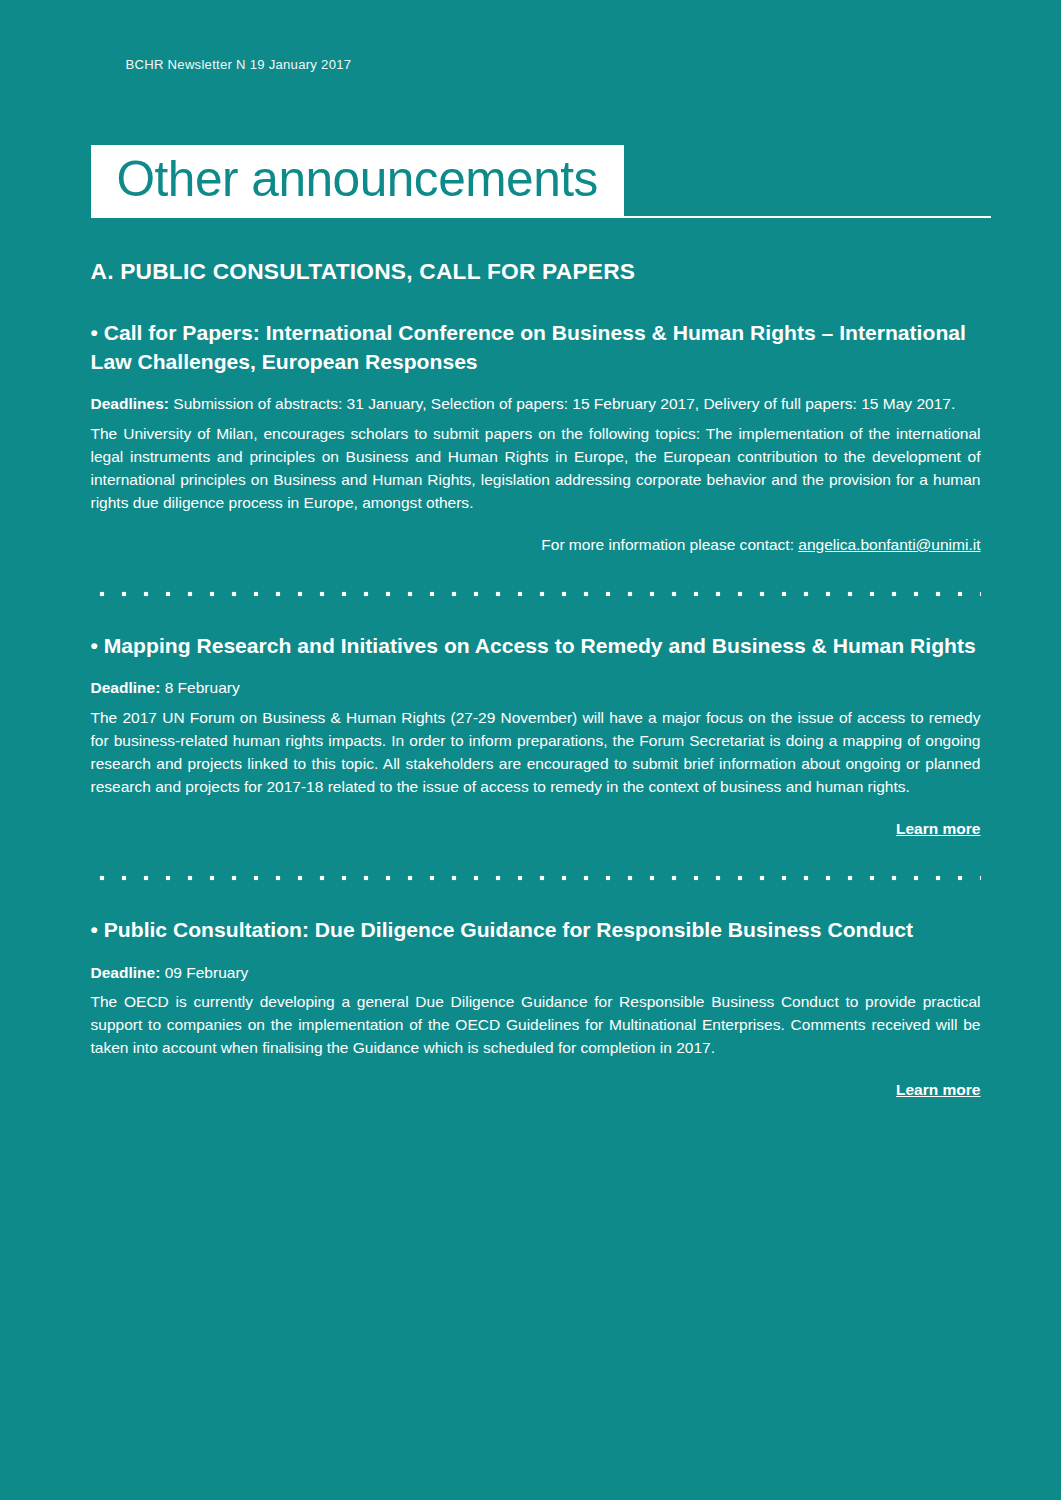BCHR Newsletter N 19 January 2017
Other announcements
A. Public consultations, call for papers
Call for Papers: International Conference on Business & Human Rights – International Law Challenges, European Responses
Deadlines: Submission of abstracts: 31 January, Selection of papers: 15 February 2017, Delivery of full papers: 15 May 2017.
The University of Milan, encourages scholars to submit papers on the following topics: The implementation of the international legal instruments and principles on Business and Human Rights in Europe, the European contribution to the development of international principles on Business and Human Rights, legislation addressing corporate behavior and the provision for a human rights due diligence process in Europe, amongst others.
For more information please contact: angelica.bonfanti@unimi.it
Mapping Research and Initiatives on Access to Remedy and Business & Human Rights
Deadline: 8 February
The 2017 UN Forum on Business & Human Rights (27-29 November) will have a major focus on the issue of access to remedy for business-related human rights impacts. In order to inform preparations, the Forum Secretariat is doing a mapping of ongoing research and projects linked to this topic. All stakeholders are encouraged to submit brief information about ongoing or planned research and projects for 2017-18 related to the issue of access to remedy in the context of business and human rights.
Learn more
Public Consultation: Due Diligence Guidance for Responsible Business Conduct
Deadline: 09 February
The OECD is currently developing a general Due Diligence Guidance for Responsible Business Conduct to provide practical support to companies on the implementation of the OECD Guidelines for Multinational Enterprises. Comments received will be taken into account when finalising the Guidance which is scheduled for completion in 2017.
Learn more